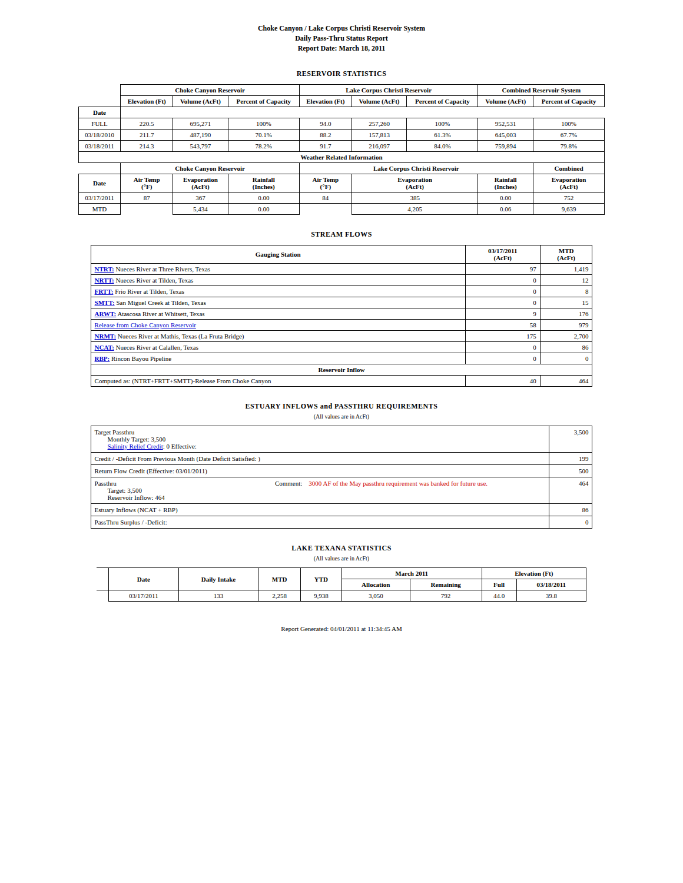Choke Canyon / Lake Corpus Christi Reservoir System
Daily Pass-Thru Status Report
Report Date: March 18, 2011
RESERVOIR STATISTICS
| | Choke Canyon Reservoir | Lake Corpus Christi Reservoir | Combined Reservoir System |
| --- | --- | --- | --- |
| Elevation (Ft) | Volume (AcFt) | Percent of Capacity | Elevation (Ft) | Volume (AcFt) | Percent of Capacity | Volume (AcFt) | Percent of Capacity |
| Date | | | | | | | | |
| FULL | 220.5 | 695,271 | 100% | 94.0 | 257,260 | 100% | 952,531 | 100% |
| 03/18/2010 | 211.7 | 487,190 | 70.1% | 88.2 | 157,813 | 61.3% | 645,003 | 67.7% |
| 03/18/2011 | 214.3 | 543,797 | 78.2% | 91.7 | 216,097 | 84.0% | 759,894 | 79.8% |
| Weather Related Information |
| | Choke Canyon Reservoir | Lake Corpus Christi Reservoir | Combined |
| Date | Air Temp (°F) | Evaporation (AcFt) | Rainfall (Inches) | Air Temp (°F) | Evaporation (AcFt) | Rainfall (Inches) | Evaporation (AcFt) |
| 03/17/2011 | 87 | 367 | 0.00 | 84 | 385 | 0.00 | 752 |
| MTD | | 5,434 | 0.00 | | 4,205 | 0.06 | 9,639 |
STREAM FLOWS
| Gauging Station | 03/17/2011 (AcFt) | MTD (AcFt) |
| --- | --- | --- |
| NTRT: Nueces River at Three Rivers, Texas | 97 | 1,419 |
| NRTT: Nueces River at Tilden, Texas | 0 | 12 |
| FRTT: Frio River at Tilden, Texas | 0 | 8 |
| SMTT: San Miguel Creek at Tilden, Texas | 0 | 15 |
| ARWT: Atascosa River at Whitsett, Texas | 9 | 176 |
| Release from Choke Canyon Reservoir | 58 | 979 |
| NRMT: Nueces River at Mathis, Texas (La Fruta Bridge) | 175 | 2,700 |
| NCAT: Nueces River at Calallen, Texas | 0 | 86 |
| RBP: Rincon Bayou Pipeline | 0 | 0 |
| Reservoir Inflow |
| Computed as: (NTRT+FRTT+SMTT)-Release From Choke Canyon | 40 | 464 |
ESTUARY INFLOWS and PASSTHRU REQUIREMENTS
(All values are in AcFt)
| Target Passthru Monthly Target: 3,500 Salinity Relief Credit : 0 Effective: | 3,500 |
| Credit / -Deficit From Previous Month (Date Deficit Satisfied: ) | 199 |
| Return Flow Credit (Effective: 03/01/2011) | 500 |
| / Passthru Target: 3,500 Reservoir Inflow: 464 / Comment: 3000 AF of the May passthru requirement was banked for future use. / | 464 |
| Estuary Inflows (NCAT + RBP) | 86 |
| PassThru Surplus / -Deficit: | 0 |
LAKE TEXANA STATISTICS
(All values are in AcFt)
| | Date | Daily Intake | MTD | YTD | March 2011 | Elevation (Ft) |
| --- | --- | --- | --- | --- | --- | --- |
| Allocation | Remaining | Full | 03/18/2011 |
| | 03/17/2011 | 133 | 2,258 | 9,938 | 3,050 | 792 | 44.0 | 39.8 |
Report Generated: 04/01/2011 at 11:34:45 AM